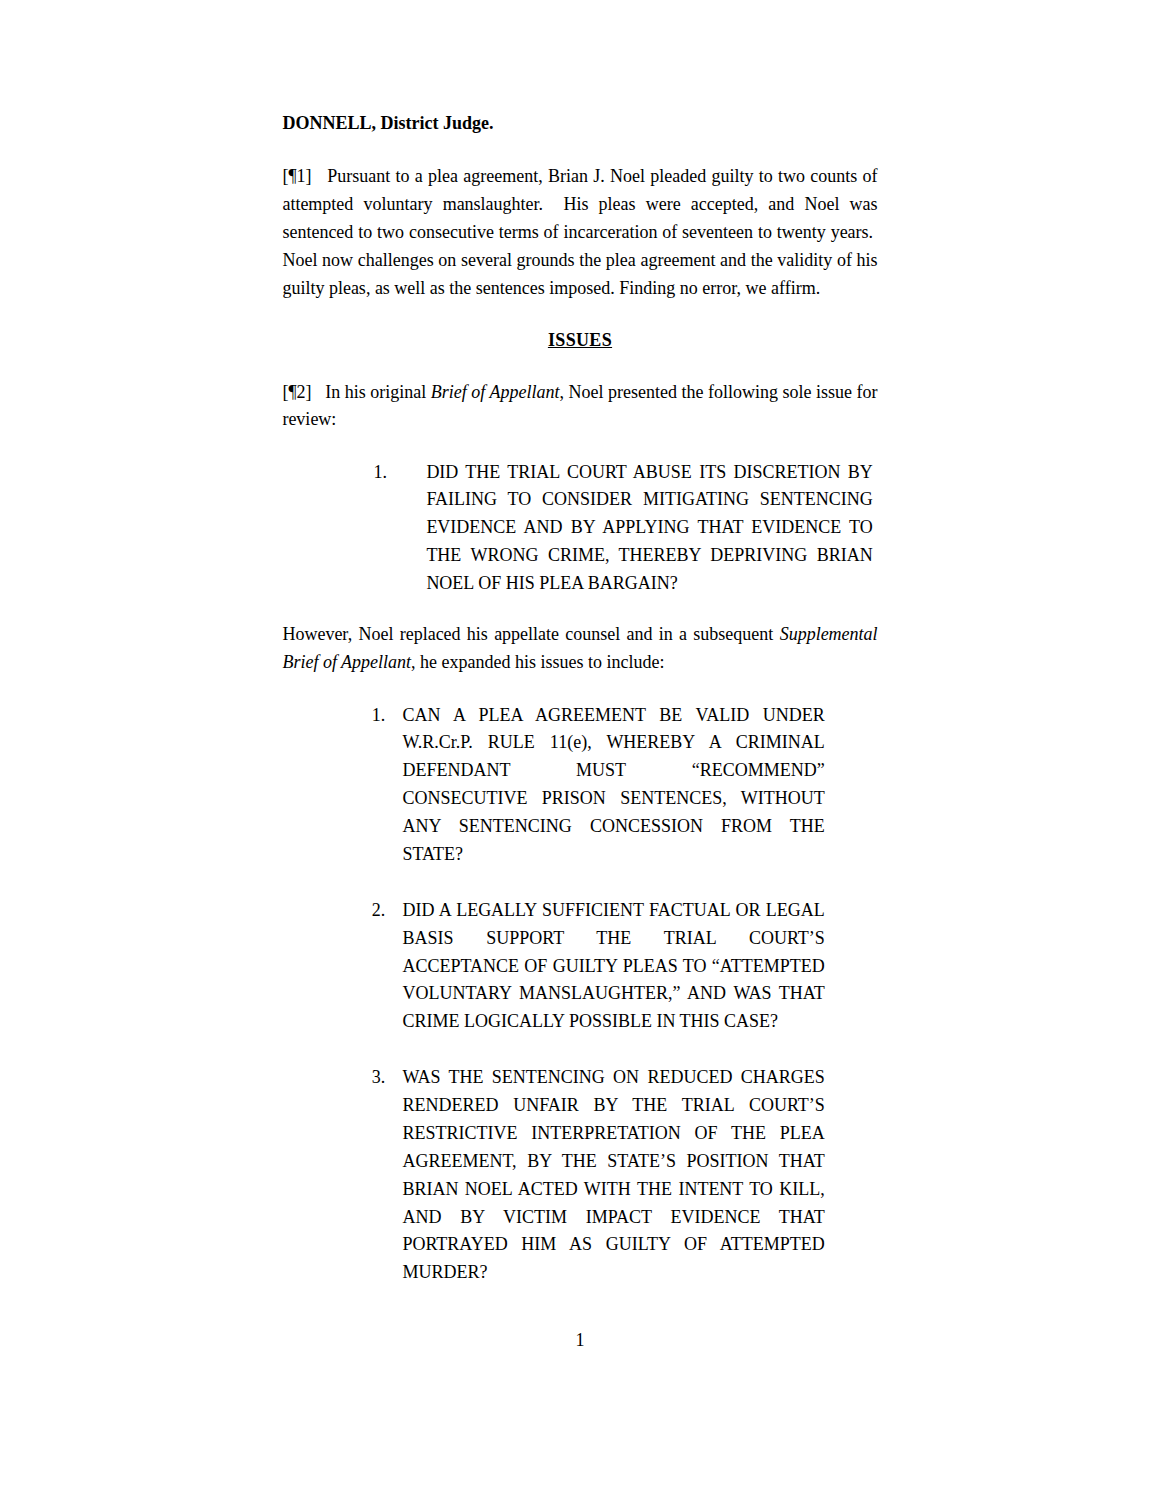DONNELL, District Judge.
[¶1] Pursuant to a plea agreement, Brian J. Noel pleaded guilty to two counts of attempted voluntary manslaughter. His pleas were accepted, and Noel was sentenced to two consecutive terms of incarceration of seventeen to twenty years. Noel now challenges on several grounds the plea agreement and the validity of his guilty pleas, as well as the sentences imposed. Finding no error, we affirm.
ISSUES
[¶2] In his original Brief of Appellant, Noel presented the following sole issue for review:
1. DID THE TRIAL COURT ABUSE ITS DISCRETION BY FAILING TO CONSIDER MITIGATING SENTENCING EVIDENCE AND BY APPLYING THAT EVIDENCE TO THE WRONG CRIME, THEREBY DEPRIVING BRIAN NOEL OF HIS PLEA BARGAIN?
However, Noel replaced his appellate counsel and in a subsequent Supplemental Brief of Appellant, he expanded his issues to include:
CAN A PLEA AGREEMENT BE VALID UNDER W.R.Cr.P. RULE 11(e), WHEREBY A CRIMINAL DEFENDANT MUST “RECOMMEND” CONSECUTIVE PRISON SENTENCES, WITHOUT ANY SENTENCING CONCESSION FROM THE STATE?
DID A LEGALLY SUFFICIENT FACTUAL OR LEGAL BASIS SUPPORT THE TRIAL COURT’S ACCEPTANCE OF GUILTY PLEAS TO “ATTEMPTED VOLUNTARY MANSLAUGHTER,” AND WAS THAT CRIME LOGICALLY POSSIBLE IN THIS CASE?
WAS THE SENTENCING ON REDUCED CHARGES RENDERED UNFAIR BY THE TRIAL COURT’S RESTRICTIVE INTERPRETATION OF THE PLEA AGREEMENT, BY THE STATE’S POSITION THAT BRIAN NOEL ACTED WITH THE INTENT TO KILL, AND BY VICTIM IMPACT EVIDENCE THAT PORTRAYED HIM AS GUILTY OF ATTEMPTED MURDER?
1